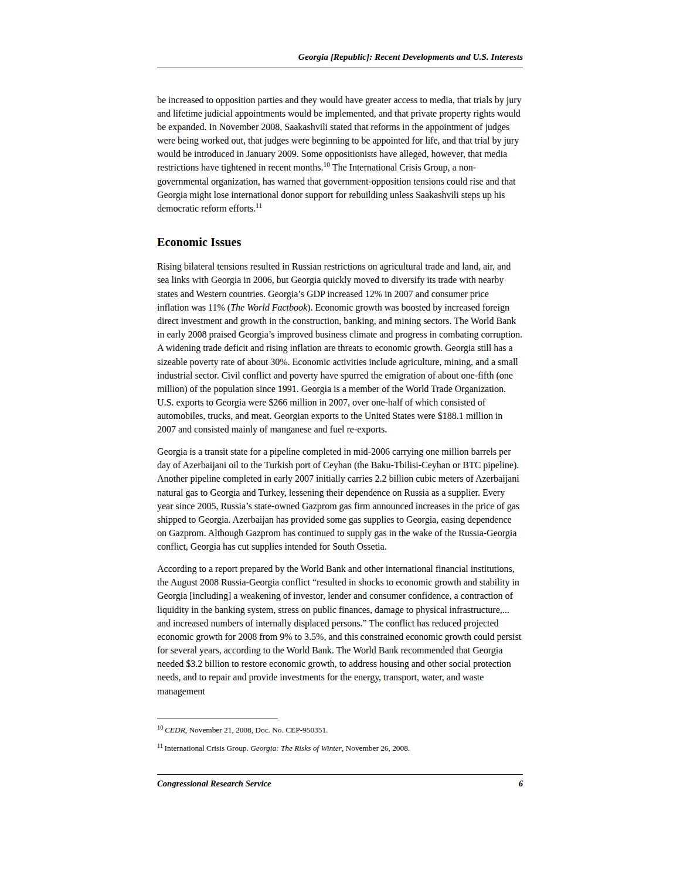Georgia [Republic]: Recent Developments and U.S. Interests
be increased to opposition parties and they would have greater access to media, that trials by jury and lifetime judicial appointments would be implemented, and that private property rights would be expanded. In November 2008, Saakashvili stated that reforms in the appointment of judges were being worked out, that judges were beginning to be appointed for life, and that trial by jury would be introduced in January 2009. Some oppositionists have alleged, however, that media restrictions have tightened in recent months.10 The International Crisis Group, a non-governmental organization, has warned that government-opposition tensions could rise and that Georgia might lose international donor support for rebuilding unless Saakashvili steps up his democratic reform efforts.11
Economic Issues
Rising bilateral tensions resulted in Russian restrictions on agricultural trade and land, air, and sea links with Georgia in 2006, but Georgia quickly moved to diversify its trade with nearby states and Western countries. Georgia’s GDP increased 12% in 2007 and consumer price inflation was 11% (The World Factbook). Economic growth was boosted by increased foreign direct investment and growth in the construction, banking, and mining sectors. The World Bank in early 2008 praised Georgia’s improved business climate and progress in combating corruption. A widening trade deficit and rising inflation are threats to economic growth. Georgia still has a sizeable poverty rate of about 30%. Economic activities include agriculture, mining, and a small industrial sector. Civil conflict and poverty have spurred the emigration of about one-fifth (one million) of the population since 1991. Georgia is a member of the World Trade Organization. U.S. exports to Georgia were $266 million in 2007, over one-half of which consisted of automobiles, trucks, and meat. Georgian exports to the United States were $188.1 million in 2007 and consisted mainly of manganese and fuel re-exports.
Georgia is a transit state for a pipeline completed in mid-2006 carrying one million barrels per day of Azerbaijani oil to the Turkish port of Ceyhan (the Baku-Tbilisi-Ceyhan or BTC pipeline). Another pipeline completed in early 2007 initially carries 2.2 billion cubic meters of Azerbaijani natural gas to Georgia and Turkey, lessening their dependence on Russia as a supplier. Every year since 2005, Russia’s state-owned Gazprom gas firm announced increases in the price of gas shipped to Georgia. Azerbaijan has provided some gas supplies to Georgia, easing dependence on Gazprom. Although Gazprom has continued to supply gas in the wake of the Russia-Georgia conflict, Georgia has cut supplies intended for South Ossetia.
According to a report prepared by the World Bank and other international financial institutions, the August 2008 Russia-Georgia conflict “resulted in shocks to economic growth and stability in Georgia [including] a weakening of investor, lender and consumer confidence, a contraction of liquidity in the banking system, stress on public finances, damage to physical infrastructure,... and increased numbers of internally displaced persons.” The conflict has reduced projected economic growth for 2008 from 9% to 3.5%, and this constrained economic growth could persist for several years, according to the World Bank. The World Bank recommended that Georgia needed $3.2 billion to restore economic growth, to address housing and other social protection needs, and to repair and provide investments for the energy, transport, water, and waste management
10 CEDR, November 21, 2008, Doc. No. CEP-950351.
11 International Crisis Group. Georgia: The Risks of Winter, November 26, 2008.
Congressional Research Service 6